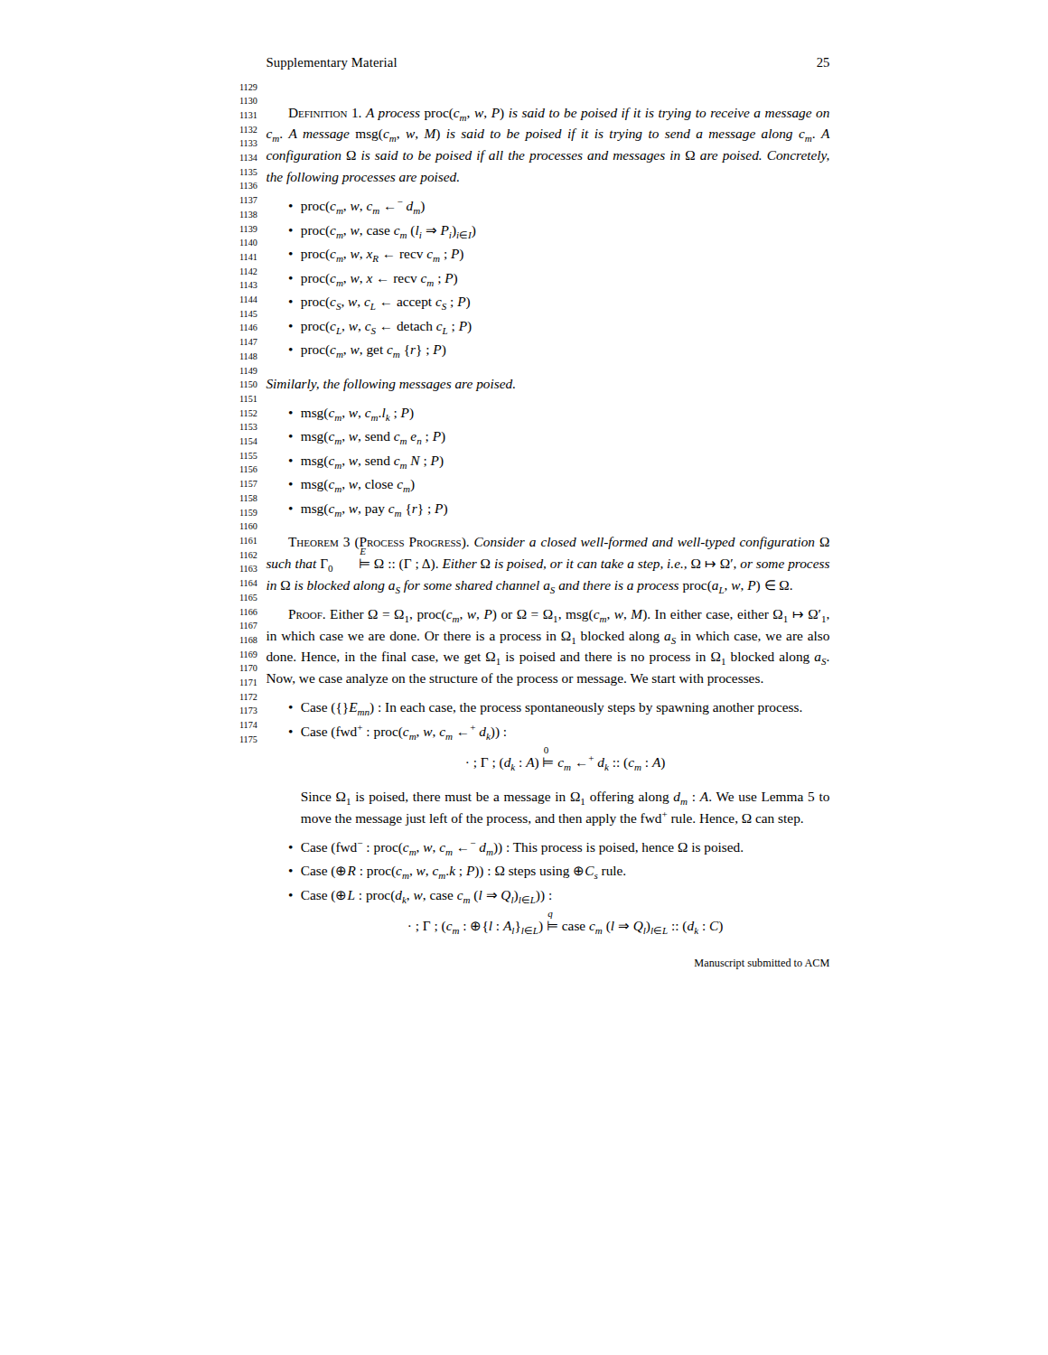1129
1130
1131
1132
1133
1134
1135
1136
1137
1138
1139
1140
1141
1142
1143
1144
1145
1146
1147
1148
1149
1150
1151
1152
1153
1154
1155
1156
1157
1158
1159
1160
1161
1162
1163
1164
1165
1166
1167
1168
1169
1170
1171
1172
1173
1174
1175
Supplementary Material 25
Definition 1. A process proc(cm, w, P) is said to be poised if it is trying to receive a message on cm. A message msg(cm, w, M) is said to be poised if it is trying to send a message along cm. A configuration Ω is said to be poised if all the processes and messages in Ω are poised. Concretely, the following processes are poised.
proc(cm, w, cm ←− dm)
proc(cm, w, case cm (li ⇒ Pi)i∈I)
proc(cm, w, xR ← recv cm ; P)
proc(cm, w, x ← recv cm ; P)
proc(cS, w, cL ← accept cS ; P)
proc(cL, w, cS ← detach cL ; P)
proc(cm, w, get cm {r} ; P)
Similarly, the following messages are poised.
msg(cm, w, cm. lk ; P)
msg(cm, w, send cm en ; P)
msg(cm, w, send cm N ; P)
msg(cm, w, close cm)
msg(cm, w, pay cm {r} ; P)
Theorem 3 (Process Progress). Consider a closed well-formed and well-typed configuration Ω such that Γ0 E⊨ Ω :: (Γ ; Δ). Either Ω is poised, or it can take a step, i.e., Ω ↦ Ω′, or some process in Ω is blocked along aS for some shared channel aS and there is a process proc(aL, w, P) ∈ Ω.
Proof. Either Ω = Ω1, proc(cm, w, P) or Ω = Ω1, msg(cm, w, M). In either case, either Ω1 ↦ Ω′1, in which case we are done. Or there is a process in Ω1 blocked along aS in which case, we are also done. Hence, in the final case, we get Ω1 is poised and there is no process in Ω1 blocked along aS. Now, we case analyze on the structure of the process or message. We start with processes.
Case ({}Emn) : In each case, the process spontaneously steps by spawning another process.
Case (fwd+ : proc(cm, w, cm ←+ dk)) :
· ; Γ ; (dk : A) 0⊨ cm ←+ dk :: (cm : A)
Since Ω1 is poised, there must be a message in Ω1 offering along dm : A. We use Lemma 5 to move the message just left of the process, and then apply the fwd+ rule. Hence, Ω can step.
Case (fwd− : proc(cm, w, cm ←− dm)) : This process is poised, hence Ω is poised.
Case (⊕R : proc(cm, w, cm. k ; P)) : Ω steps using ⊕Cs rule.
Case (⊕L : proc(dk, w, case cm (l ⇒ Ql)l∈L)) :
· ; Γ ; (cm : ⊕{l : Al}l∈L) q⊨ case cm (l ⇒ Ql)l∈L :: (dk : C)
Manuscript submitted to ACM